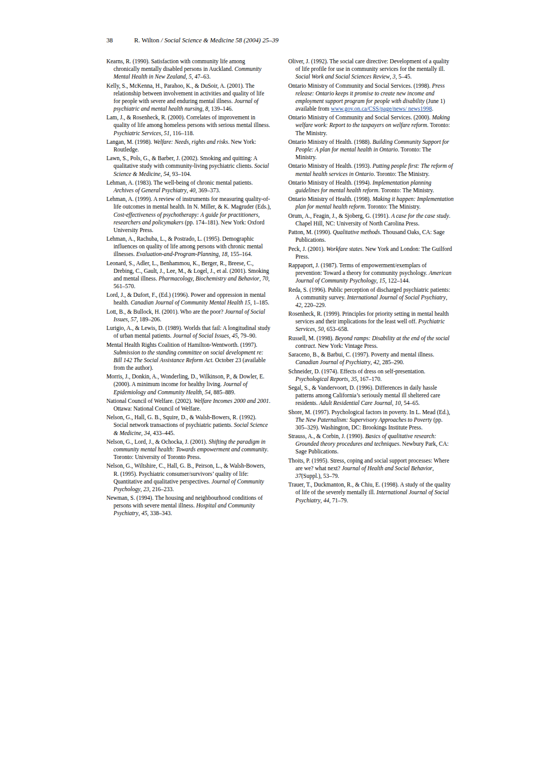38 R. Wilton / Social Science & Medicine 58 (2004) 25–39
Kearns, R. (1990). Satisfaction with community life among chronically mentally disabled persons in Auckland. Community Mental Health in New Zealand, 5, 47–63.
Kelly, S., McKenna, H., Parahoo, K., & DuSoir, A. (2001). The relationship between involvement in activities and quality of life for people with severe and enduring mental illness. Journal of psychiatric and mental health nursing, 8, 139–146.
Lam, J., & Rosenheck, R. (2000). Correlates of improvement in quality of life among homeless persons with serious mental illness. Psychiatric Services, 51, 116–118.
Langan, M. (1998). Welfare: Needs, rights and risks. New York: Routledge.
Lawn, S., Pols, G., & Barber, J. (2002). Smoking and quitting: A qualitative study with community-living psychiatric clients. Social Science & Medicine, 54, 93–104.
Lehman, A. (1983). The well-being of chronic mental patients. Archives of General Psychiatry, 40, 369–373.
Lehman, A. (1999). A review of instruments for measuring quality-of-life outcomes in mental health. In N. Miller, & K. Magruder (Eds.), Cost-effectiveness of psychotherapy: A guide for practitioners, researchers and policymakers (pp. 174–181). New York: Oxford University Press.
Lehman, A., Rachuba, L., & Postrado, L. (1995). Demographic influences on quality of life among persons with chronic mental illnesses. Evaluation-and-Program-Planning, 18, 155–164.
Leonard, S., Adler, L., Benhammou, K., Berger, R., Breese, C., Drebing, C., Gault, J., Lee, M., & Logel, J., et al. (2001). Smoking and mental illness. Pharmacology, Biochemistry and Behavior, 70, 561–570.
Lord, J., & Dufort, F., (Ed.) (1996). Power and oppression in mental health. Canadian Journal of Community Mental Health 15, 1–185.
Lott, B., & Bullock, H. (2001). Who are the poor? Journal of Social Issues, 57, 189–206.
Lurigio, A., & Lewis, D. (1989). Worlds that fail: A longitudinal study of urban mental patients. Journal of Social Issues, 45, 79–90.
Mental Health Rights Coalition of Hamilton-Wentworth. (1997). Submission to the standing committee on social development re: Bill 142 The Social Assistance Reform Act. October 23 (available from the author).
Morris, J., Donkin, A., Wonderling, D., Wilkinson, P., & Dowler, E. (2000). A minimum income for healthy living. Journal of Epidemiology and Community Health, 54, 885–889.
National Council of Welfare. (2002). Welfare Incomes 2000 and 2001. Ottawa: National Council of Welfare.
Nelson, G., Hall, G. B., Squire, D., & Walsh-Bowers, R. (1992). Social network transactions of psychiatric patients. Social Science & Medicine, 34, 433–445.
Nelson, G., Lord, J., & Ochocka, J. (2001). Shifting the paradigm in community mental health: Towards empowerment and community. Toronto: University of Toronto Press.
Nelson, G., Wiltshire, C., Hall, G. B., Peirson, L., & Walsh-Bowers, R. (1995). Psychiatric consumer/survivors’ quality of life: Quantitative and qualitative perspectives. Journal of Community Psychology, 23, 216–233.
Newman, S. (1994). The housing and neighbourhood conditions of persons with severe mental illness. Hospital and Community Psychiatry, 45, 338–343.
Oliver, J. (1992). The social care directive: Development of a quality of life profile for use in community services for the mentally ill. Social Work and Social Sciences Review, 3, 5–45.
Ontario Ministry of Community and Social Services. (1998). Press release: Ontario keeps it promise to create new income and employment support program for people with disability (June 1) available from www.gov.on.ca/CSS/page/news/ news1998.
Ontario Ministry of Community and Social Services. (2000). Making welfare work: Report to the taxpayers on welfare reform. Toronto: The Ministry.
Ontario Ministry of Health. (1988). Building Community Support for People: A plan for mental health in Ontario. Toronto: The Ministry.
Ontario Ministry of Health. (1993). Putting people first: The reform of mental health services in Ontario. Toronto: The Ministry.
Ontario Ministry of Health. (1994). Implementation planning guidelines for mental health reform. Toronto: The Ministry.
Ontario Ministry of Health. (1998). Making it happen: Implementation plan for mental health reform. Toronto: The Ministry.
Orum, A., Feagin, J., & Sjoberg, G. (1991). A case for the case study. Chapel Hill, NC: University of North Carolina Press.
Patton, M. (1990). Qualitative methods. Thousand Oaks, CA: Sage Publications.
Peck, J. (2001). Workfare states. New York and London: The Guilford Press.
Rappaport, J. (1987). Terms of empowerment/exemplars of prevention: Toward a theory for community psychology. American Journal of Community Psychology, 15, 122–144.
Reda, S. (1996). Public perception of discharged psychiatric patients: A community survey. International Journal of Social Psychiatry, 42, 220–229.
Rosenheck, R. (1999). Principles for priority setting in mental health services and their implications for the least well off. Psychiatric Services, 50, 653–658.
Russell, M. (1998). Beyond ramps: Disability at the end of the social contract. New York: Vintage Press.
Saraceno, B., & Barbui, C. (1997). Poverty and mental illness. Canadian Journal of Psychiatry, 42, 285–290.
Schneider, D. (1974). Effects of dress on self-presentation. Psychological Reports, 35, 167–170.
Segal, S., & Vandervoort, D. (1996). Differences in daily hassle patterns among California’s seriously mental ill sheltered care residents. Adult Residential Care Journal, 10, 54–65.
Shore, M. (1997). Psychological factors in poverty. In L. Mead (Ed.), The New Paternalism: Supervisory Approaches to Poverty (pp. 305–329). Washington, DC: Brookings Institute Press.
Strauss, A., & Corbin, J. (1990). Basics of qualitative research: Grounded theory procedures and techniques. Newbury Park, CA: Sage Publications.
Thoits, P. (1995). Stress, coping and social support processes: Where are we? what next? Journal of Health and Social Behavior, 37(Suppl.), 53–79.
Trauer, T., Duckmanton, R., & Chiu, E. (1998). A study of the quality of life of the severely mentally ill. International Journal of Social Psychiatry, 44, 71–79.